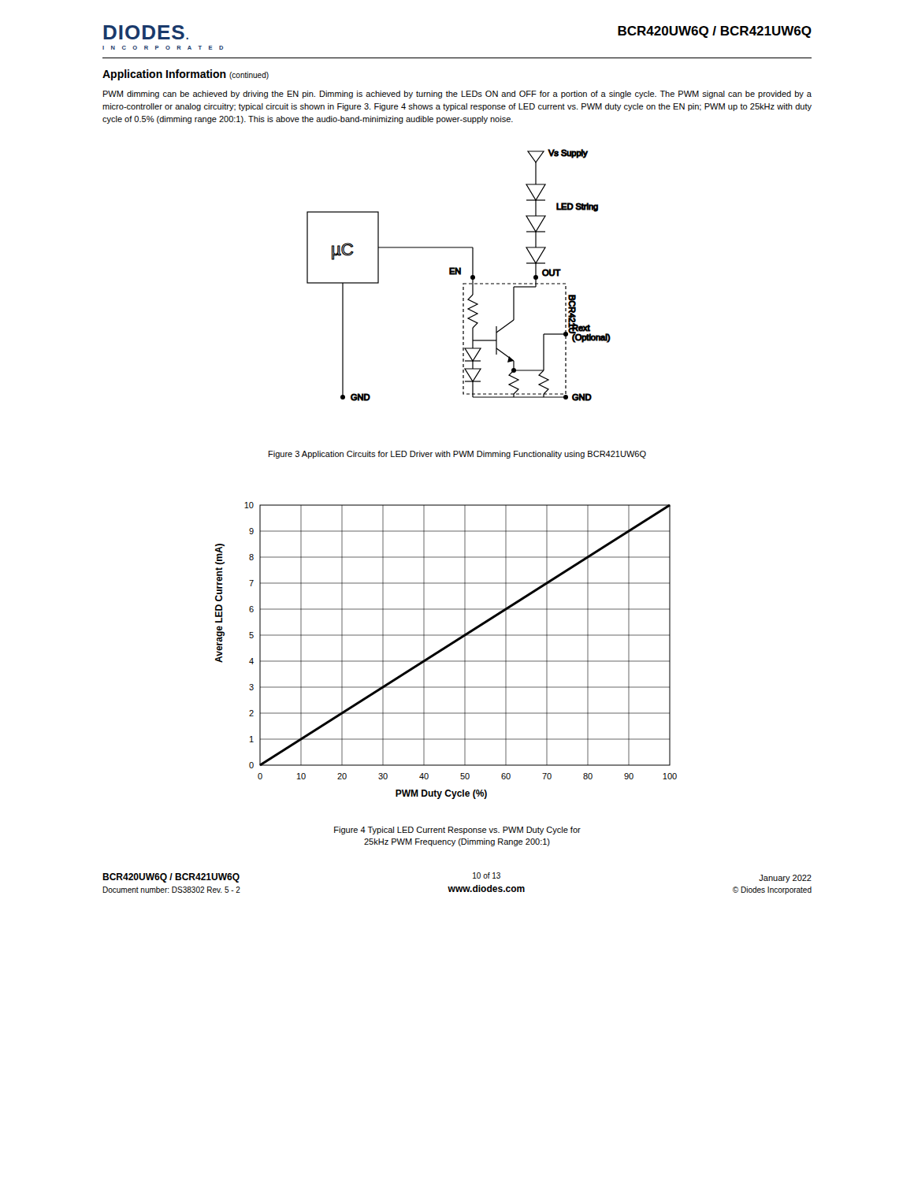DIODES.
I N C O R P O R A T E D
BCR420UW6Q / BCR421UW6Q
Application Information (continued)
PWM dimming can be achieved by driving the EN pin. Dimming is achieved by turning the LEDs ON and OFF for a portion of a single cycle. The PWM signal can be provided by a micro-controller or analog circuitry; typical circuit is shown in Figure 3. Figure 4 shows a typical response of LED current vs. PWM duty cycle on the EN pin; PWM up to 25kHz with duty cycle of 0.5% (dimming range 200:1). This is above the audio-band-minimizing audible power-supply noise.
Vs Supply LED String OUT µC EN GND BCR421U Rext (Optional) GND
Figure 3 Application Circuits for LED Driver with PWM Dimming Functionality using BCR421UW6Q
Average LED Current (mA) PWM Duty Cycle (%) 10 9 8 7 6 5 4 3 2 1 0 0 10 20 30 40 50 60 70 80 90 100
Figure 4 Typical LED Current Response vs. PWM Duty Cycle for
25kHz PWM Frequency (Dimming Range 200:1)
BCR420UW6Q / BCR421UW6Q
Document number: DS38302 Rev. 5 - 2
10 of 13
www.diodes.com
January 2022
© Diodes Incorporated